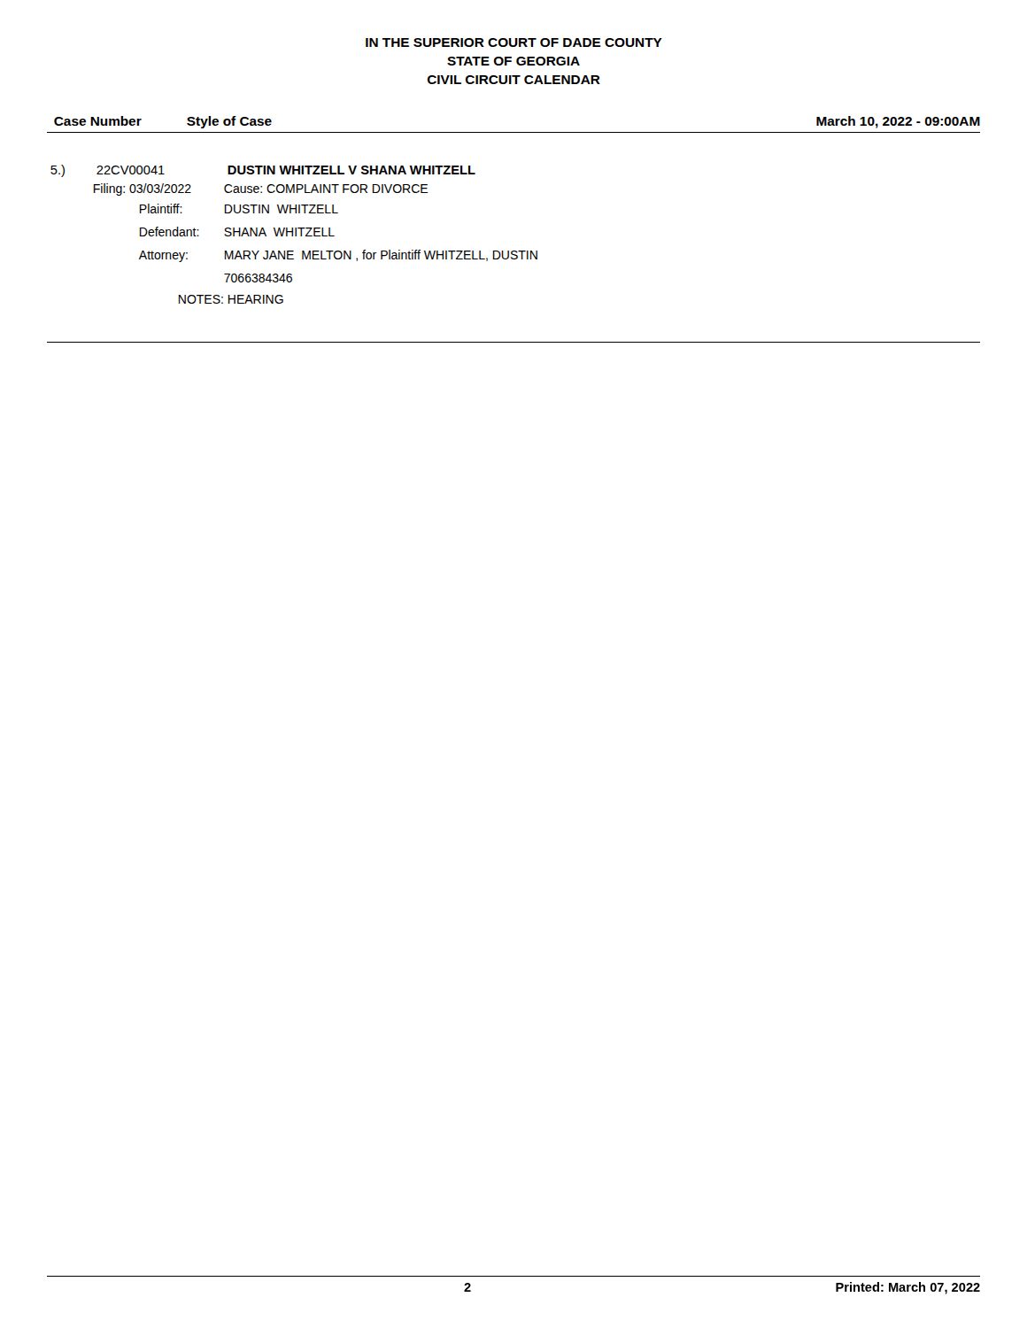IN THE SUPERIOR COURT OF DADE COUNTY
STATE OF GEORGIA
CIVIL CIRCUIT CALENDAR
Case Number
Style of Case
March 10, 2022 - 09:00AM
5.)
22CV00041
DUSTIN WHITZELL V SHANA WHITZELL
Filing: 03/03/2022
Cause: COMPLAINT FOR DIVORCE
Plaintiff:
DUSTIN WHITZELL
Defendant:
SHANA WHITZELL
Attorney:
MARY JANE MELTON , for Plaintiff WHITZELL, DUSTIN
7066384346
NOTES: HEARING
2
Printed: March 07, 2022